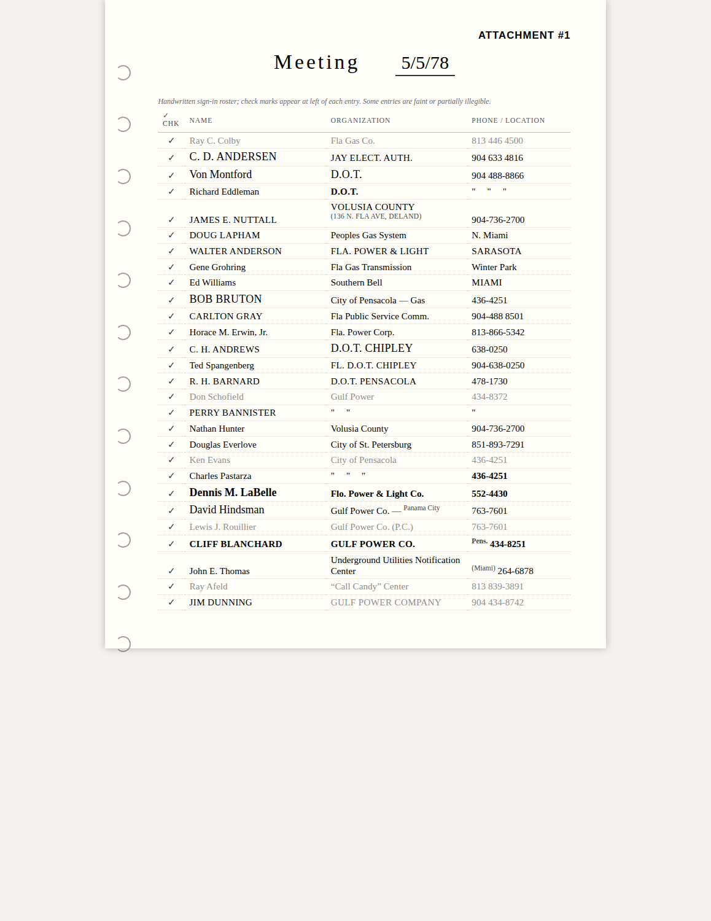ATTACHMENT #1
Meeting 5/5/78
Handwritten sign-in roster; check marks appear at left of each entry. Some entries are faint or partially illegible.
| ✓ chk | Name | Organization | Phone / Location |
| --- | --- | --- | --- |
| ✓ | Ray C. Colby | Fla Gas Co. | 813 446 4500 |
| ✓ | C. D. Andersen | Jay Elect. Auth. | 904 633 4816 |
| ✓ | Von Montford | D.O.T. | 904 488-8866 |
| ✓ | Richard Eddleman | D.O.T. | " " " |
| ✓ | James E. Nuttall | Volusia County (136 N. Fla Ave, DeLand) | 904-736-2700 |
| ✓ | Doug Lapham | Peoples Gas System | N. Miami |
| ✓ | Walter Anderson | Fla. Power & Light | Sarasota |
| ✓ | Gene Grohring | Fla Gas Transmission | Winter Park |
| ✓ | Ed Williams | Southern Bell | Miami |
| ✓ | Bob Bruton | City of Pensacola — Gas | 436-4251 |
| ✓ | Carlton Gray | Fla Public Service Comm. | 904-488 8501 |
| ✓ | Horace M. Erwin, Jr. | Fla. Power Corp. | 813-866-5342 |
| ✓ | C. H. Andrews | D.O.T. Chipley | 638-0250 |
| ✓ | Ted Spangenberg | Fl. D.O.T. Chipley | 904-638-0250 |
| ✓ | R. H. Barnard | D.O.T. Pensacola | 478-1730 |
| ✓ | Don Schofield | Gulf Power | 434-8372 |
| ✓ | Perry Bannister | " " | " |
| ✓ | Nathan Hunter | Volusia County | 904-736-2700 |
| ✓ | Douglas Everlove | City of St. Petersburg | 851-893-7291 |
| ✓ | Ken Evans | City of Pensacola | 436-4251 |
| ✓ | Charles Pastarza | " " " | 436-4251 |
| ✓ | Dennis M. LaBelle | Flo. Power & Light Co. | 552-4430 |
| ✓ | David Hindsman | Gulf Power Co. — Panama City | 763-7601 |
| ✓ | Lewis J. Rouillier | Gulf Power Co. (P.C.) | 763-7601 |
| ✓ | Cliff Blanchard | Gulf Power Co. | Pens. 434-8251 |
| ✓ | John E. Thomas | Underground Utilities Notification Center | (Miami) 264-6878 |
| ✓ | Ray Afeld | “Call Candy” Center | 813 839-3891 |
| ✓ | Jim Dunning | Gulf Power Company | 904 434-8742 |